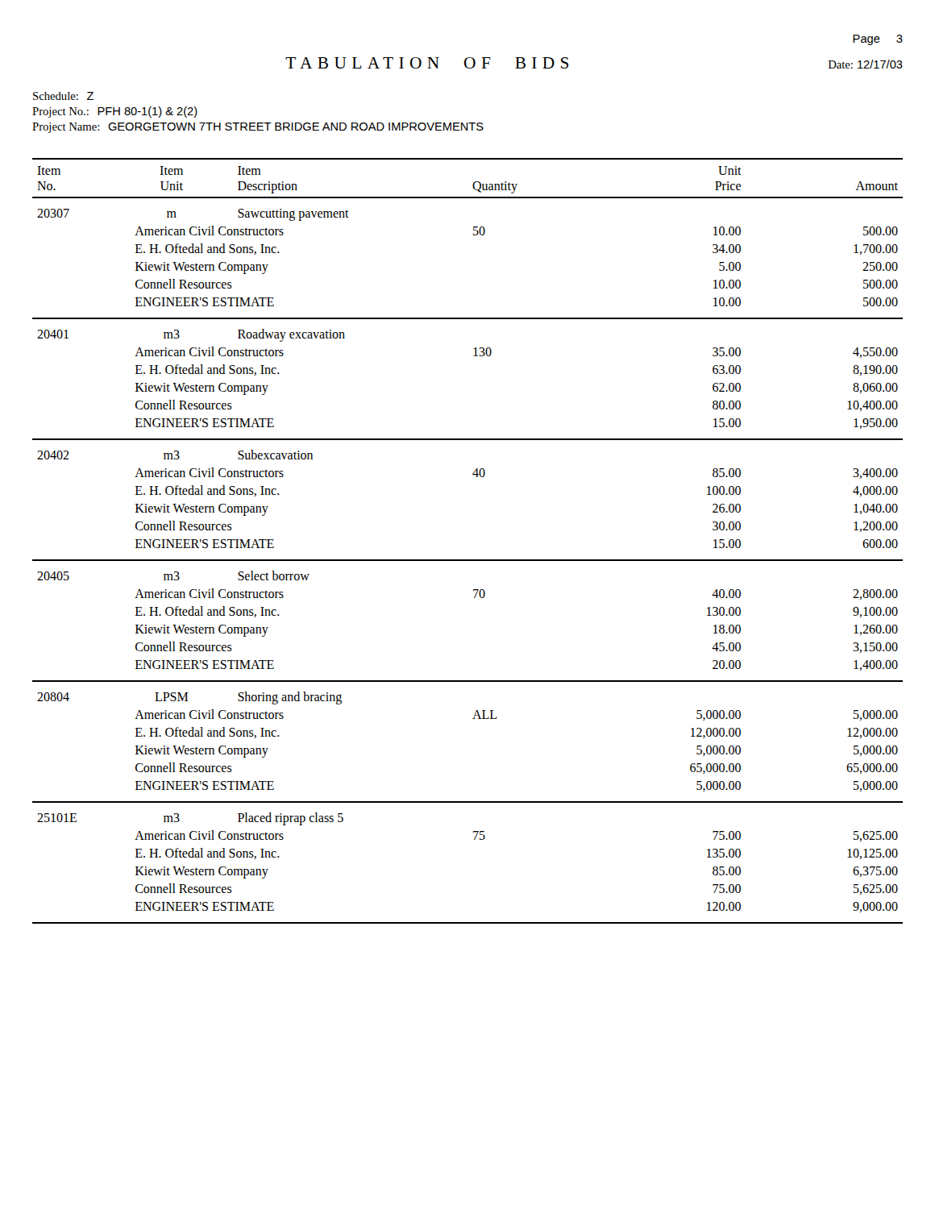Page 3
TABULATION OF BIDS
Date: 12/17/03
Schedule: Z
Project No.: PFH 80-1(1) & 2(2)
Project Name: GEORGETOWN 7TH STREET BRIDGE AND ROAD IMPROVEMENTS
| Item No. | Item Unit | Item Description | Quantity | Unit Price | Amount |
| --- | --- | --- | --- | --- | --- |
| 20307 | m | Sawcutting pavement | | | |
| | American Civil Constructors | 50 | 10.00 | 500.00 |
| | E. H. Oftedal and Sons, Inc. | | 34.00 | 1,700.00 |
| | Kiewit Western Company | | 5.00 | 250.00 |
| | Connell Resources | | 10.00 | 500.00 |
| | ENGINEER'S ESTIMATE | | 10.00 | 500.00 |
| 20401 | m3 | Roadway excavation | | | |
| | American Civil Constructors | 130 | 35.00 | 4,550.00 |
| | E. H. Oftedal and Sons, Inc. | | 63.00 | 8,190.00 |
| | Kiewit Western Company | | 62.00 | 8,060.00 |
| | Connell Resources | | 80.00 | 10,400.00 |
| | ENGINEER'S ESTIMATE | | 15.00 | 1,950.00 |
| 20402 | m3 | Subexcavation | | | |
| | American Civil Constructors | 40 | 85.00 | 3,400.00 |
| | E. H. Oftedal and Sons, Inc. | | 100.00 | 4,000.00 |
| | Kiewit Western Company | | 26.00 | 1,040.00 |
| | Connell Resources | | 30.00 | 1,200.00 |
| | ENGINEER'S ESTIMATE | | 15.00 | 600.00 |
| 20405 | m3 | Select borrow | | | |
| | American Civil Constructors | 70 | 40.00 | 2,800.00 |
| | E. H. Oftedal and Sons, Inc. | | 130.00 | 9,100.00 |
| | Kiewit Western Company | | 18.00 | 1,260.00 |
| | Connell Resources | | 45.00 | 3,150.00 |
| | ENGINEER'S ESTIMATE | | 20.00 | 1,400.00 |
| 20804 | LPSM | Shoring and bracing | | | |
| | American Civil Constructors | ALL | 5,000.00 | 5,000.00 |
| | E. H. Oftedal and Sons, Inc. | | 12,000.00 | 12,000.00 |
| | Kiewit Western Company | | 5,000.00 | 5,000.00 |
| | Connell Resources | | 65,000.00 | 65,000.00 |
| | ENGINEER'S ESTIMATE | | 5,000.00 | 5,000.00 |
| 25101E | m3 | Placed riprap class 5 | | | |
| | American Civil Constructors | 75 | 75.00 | 5,625.00 |
| | E. H. Oftedal and Sons, Inc. | | 135.00 | 10,125.00 |
| | Kiewit Western Company | | 85.00 | 6,375.00 |
| | Connell Resources | | 75.00 | 5,625.00 |
| | ENGINEER'S ESTIMATE | | 120.00 | 9,000.00 |